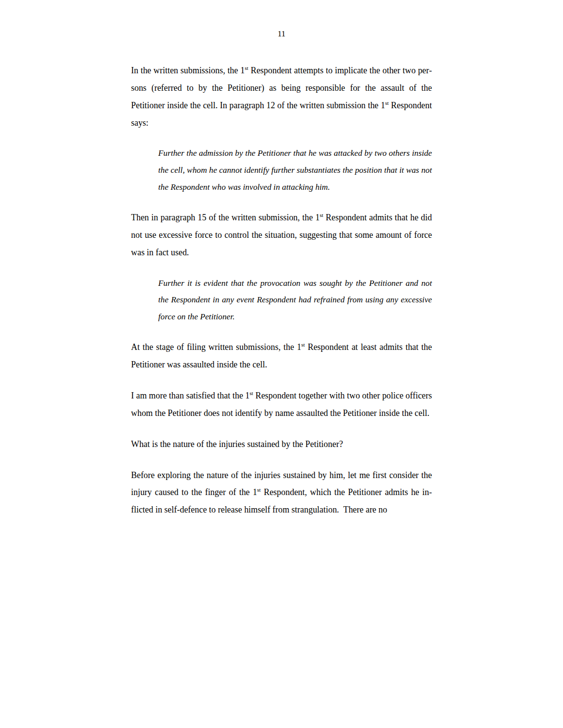11
In the written submissions, the 1st Respondent attempts to implicate the other two persons (referred to by the Petitioner) as being responsible for the assault of the Petitioner inside the cell. In paragraph 12 of the written submission the 1st Respondent says:
Further the admission by the Petitioner that he was attacked by two others inside the cell, whom he cannot identify further substantiates the position that it was not the Respondent who was involved in attacking him.
Then in paragraph 15 of the written submission, the 1st Respondent admits that he did not use excessive force to control the situation, suggesting that some amount of force was in fact used.
Further it is evident that the provocation was sought by the Petitioner and not the Respondent in any event Respondent had refrained from using any excessive force on the Petitioner.
At the stage of filing written submissions, the 1st Respondent at least admits that the Petitioner was assaulted inside the cell.
I am more than satisfied that the 1st Respondent together with two other police officers whom the Petitioner does not identify by name assaulted the Petitioner inside the cell.
What is the nature of the injuries sustained by the Petitioner?
Before exploring the nature of the injuries sustained by him, let me first consider the injury caused to the finger of the 1st Respondent, which the Petitioner admits he inflicted in self-defence to release himself from strangulation. There are no